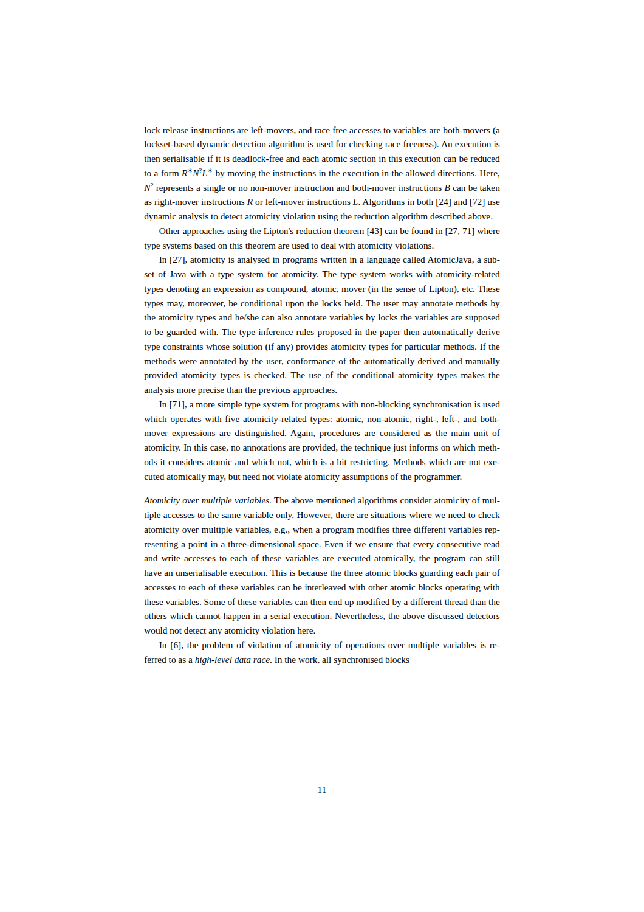lock release instructions are left-movers, and race free accesses to variables are both-movers (a lockset-based dynamic detection algorithm is used for checking race freeness). An execution is then serialisable if it is deadlock-free and each atomic section in this execution can be reduced to a form R∗N?L∗ by moving the instructions in the execution in the allowed directions. Here, N? represents a single or no non-mover instruction and both-mover instructions B can be taken as right-mover instructions R or left-mover instructions L. Algorithms in both [24] and [72] use dynamic analysis to detect atomicity violation using the reduction algorithm described above.
Other approaches using the Lipton's reduction theorem [43] can be found in [27, 71] where type systems based on this theorem are used to deal with atomicity violations.
In [27], atomicity is analysed in programs written in a language called AtomicJava, a subset of Java with a type system for atomicity. The type system works with atomicity-related types denoting an expression as compound, atomic, mover (in the sense of Lipton), etc. These types may, moreover, be conditional upon the locks held. The user may annotate methods by the atomicity types and he/she can also annotate variables by locks the variables are supposed to be guarded with. The type inference rules proposed in the paper then automatically derive type constraints whose solution (if any) provides atomicity types for particular methods. If the methods were annotated by the user, conformance of the automatically derived and manually provided atomicity types is checked. The use of the conditional atomicity types makes the analysis more precise than the previous approaches.
In [71], a more simple type system for programs with non-blocking synchronisation is used which operates with five atomicity-related types: atomic, non-atomic, right-, left-, and both-mover expressions are distinguished. Again, procedures are considered as the main unit of atomicity. In this case, no annotations are provided, the technique just informs on which methods it considers atomic and which not, which is a bit restricting. Methods which are not executed atomically may, but need not violate atomicity assumptions of the programmer.
Atomicity over multiple variables. The above mentioned algorithms consider atomicity of multiple accesses to the same variable only. However, there are situations where we need to check atomicity over multiple variables, e.g., when a program modifies three different variables representing a point in a three-dimensional space. Even if we ensure that every consecutive read and write accesses to each of these variables are executed atomically, the program can still have an unserialisable execution. This is because the three atomic blocks guarding each pair of accesses to each of these variables can be interleaved with other atomic blocks operating with these variables. Some of these variables can then end up modified by a different thread than the others which cannot happen in a serial execution. Nevertheless, the above discussed detectors would not detect any atomicity violation here.
In [6], the problem of violation of atomicity of operations over multiple variables is referred to as a high-level data race. In the work, all synchronised blocks
11